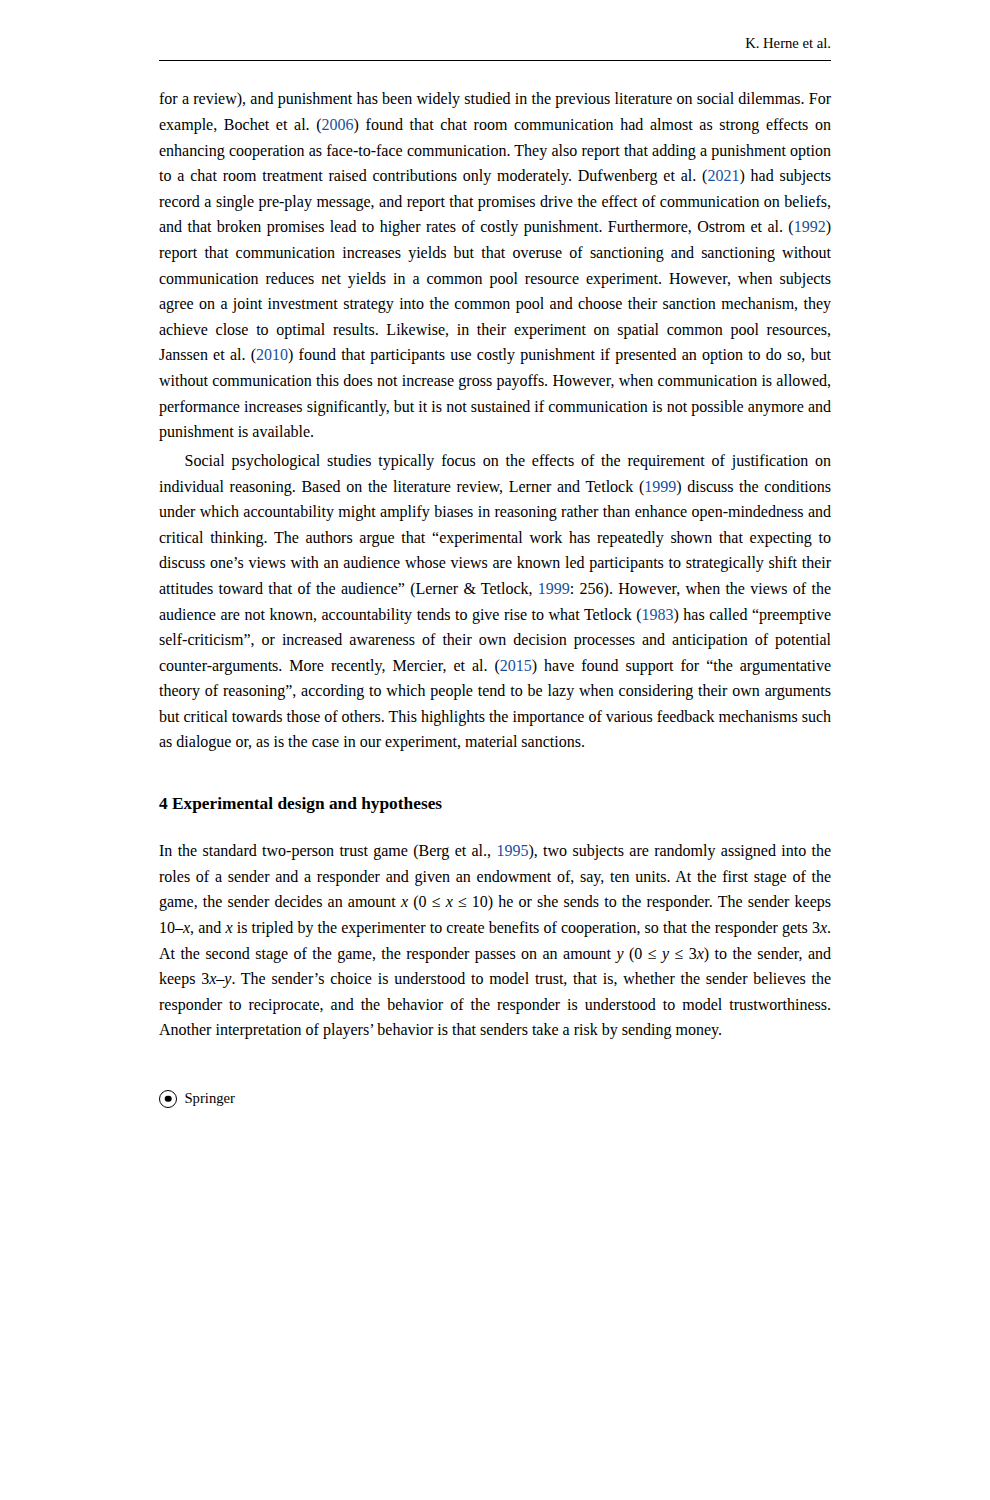K. Herne et al.
for a review), and punishment has been widely studied in the previous literature on social dilemmas. For example, Bochet et al. (2006) found that chat room communication had almost as strong effects on enhancing cooperation as face-to-face communication. They also report that adding a punishment option to a chat room treatment raised contributions only moderately. Dufwenberg et al. (2021) had subjects record a single pre-play message, and report that promises drive the effect of communication on beliefs, and that broken promises lead to higher rates of costly punishment. Furthermore, Ostrom et al. (1992) report that communication increases yields but that overuse of sanctioning and sanctioning without communication reduces net yields in a common pool resource experiment. However, when subjects agree on a joint investment strategy into the common pool and choose their sanction mechanism, they achieve close to optimal results. Likewise, in their experiment on spatial common pool resources, Janssen et al. (2010) found that participants use costly punishment if presented an option to do so, but without communication this does not increase gross payoffs. However, when communication is allowed, performance increases significantly, but it is not sustained if communication is not possible anymore and punishment is available.
Social psychological studies typically focus on the effects of the requirement of justification on individual reasoning. Based on the literature review, Lerner and Tetlock (1999) discuss the conditions under which accountability might amplify biases in reasoning rather than enhance open-mindedness and critical thinking. The authors argue that “experimental work has repeatedly shown that expecting to discuss one’s views with an audience whose views are known led participants to strategically shift their attitudes toward that of the audience” (Lerner & Tetlock, 1999: 256). However, when the views of the audience are not known, accountability tends to give rise to what Tetlock (1983) has called “preemptive self-criticism”, or increased awareness of their own decision processes and anticipation of potential counter-arguments. More recently, Mercier, et al. (2015) have found support for “the argumentative theory of reasoning”, according to which people tend to be lazy when considering their own arguments but critical towards those of others. This highlights the importance of various feedback mechanisms such as dialogue or, as is the case in our experiment, material sanctions.
4 Experimental design and hypotheses
In the standard two-person trust game (Berg et al., 1995), two subjects are randomly assigned into the roles of a sender and a responder and given an endowment of, say, ten units. At the first stage of the game, the sender decides an amount x (0 ≤ x ≤ 10) he or she sends to the responder. The sender keeps 10–x, and x is tripled by the experimenter to create benefits of cooperation, so that the responder gets 3x. At the second stage of the game, the responder passes on an amount y (0 ≤ y ≤ 3x) to the sender, and keeps 3x–y. The sender’s choice is understood to model trust, that is, whether the sender believes the responder to reciprocate, and the behavior of the responder is understood to model trustworthiness. Another interpretation of players’ behavior is that senders take a risk by sending money.
Springer